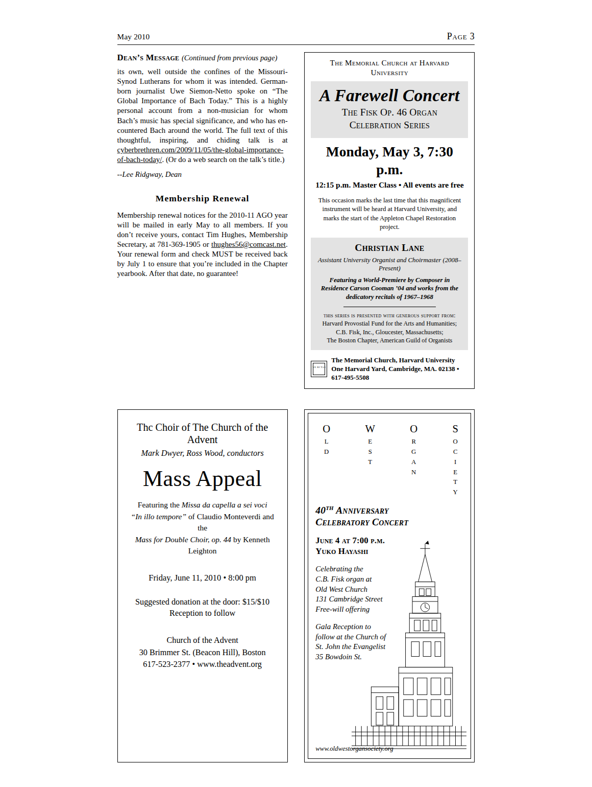May 2010
Page 3
Dean’s Message (Continued from previous page)
its own, well outside the confines of the Missouri-Synod Lutherans for whom it was intended. German-born journalist Uwe Siemon-Netto spoke on “The Global Importance of Bach Today.” This is a highly personal account from a non-musician for whom Bach’s music has special significance, and who has encountered Bach around the world. The full text of this thoughtful, inspiring, and chiding talk is at cyberbrethren.com/2009/11/05/the-global-importance-of-bach-today/. (Or do a web search on the talk’s title.)
--Lee Ridgway, Dean
Membership Renewal
Membership renewal notices for the 2010-11 AGO year will be mailed in early May to all members. If you don’t receive yours, contact Tim Hughes, Membership Secretary, at 781-369-1905 or thughes56@comcast.net. Your renewal form and check MUST be received back by July 1 to ensure that you’re included in the Chapter yearbook. After that date, no guarantee!
The Memorial Church at Harvard University
A Farewell Concert
The Fisk Op. 46 Organ Celebration Series
Monday, May 3, 7:30 p.m.
12:15 p.m. Master Class • All events are free
This occasion marks the last time that this magnificent instrument will be heard at Harvard University, and marks the start of the Appleton Chapel Restoration project.
Christian Lane
Assistant University Organist and Choirmaster (2008–Present)
Featuring a World-Premiere by Composer in Residence Carson Cooman ’04 and works from the dedicatory recitals of 1967–1968
this series is presented with generous support from:
Harvard Provostial Fund for the Arts and Humanities;
C.B. Fisk, Inc., Gloucester, Massachusetts;
The Boston Chapter, American Guild of Organists
The Memorial Church, Harvard University
One Harvard Yard, Cambridge, MA. 02138 • 617-495-5508
Thc Choir of The Church of the Advent
Mark Dwyer, Ross Wood, conductors
Mass Appeal
Featuring the Missa da capella a sei voci
“In illo tempore” of Claudio Monteverdi and the
Mass for Double Choir, op. 44 by Kenneth Leighton
Friday, June 11, 2010 • 8:00 pm
Suggested donation at the door: $15/$10
Reception to follow
Church of the Advent
30 Brimmer St. (Beacon Hill), Boston
617-523-2377 • www.theadvent.org
O L D
W E S T
O R G A N
S O C I E T Y
40th Anniversary Celebratory Concert
June 4 at 7:00 p.m.
Yuko Hayashi
Celebrating the
C.B. Fisk organ at
Old West Church
131 Cambridge Street
Free-will offering
Gala Reception to
follow at the Church of
St. John the Evangelist
35 Bowdoin St.
www.oldwestorgansociety.org